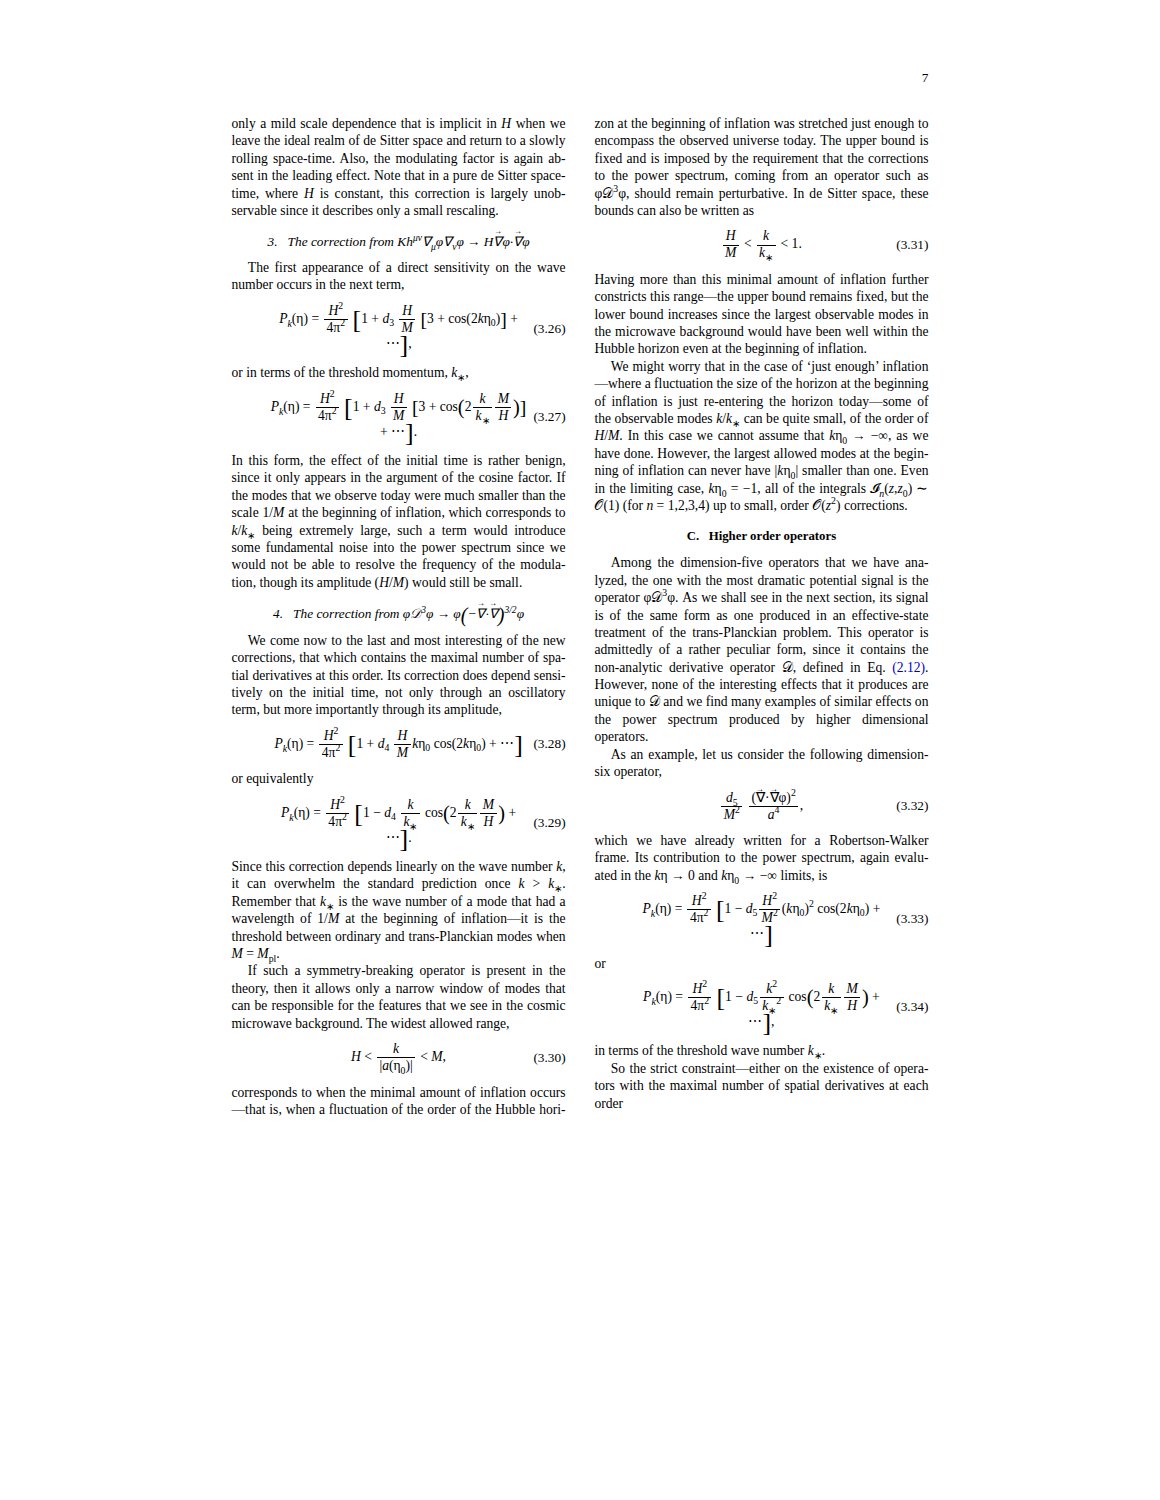7
only a mild scale dependence that is implicit in H when we leave the ideal realm of de Sitter space and return to a slowly rolling space-time. Also, the modulating factor is again absent in the leading effect. Note that in a pure de Sitter space-time, where H is constant, this correction is largely unobservable since it describes only a small rescaling.
3. The correction from Khμν∇μφ∇νφ → H∇φ·∇φ
The first appearance of a direct sensitivity on the wave number occurs in the next term,
Pk(η) = H24π2 [1 + d3 HM [3 + cos(2kη0)] + ⋯], (3.26)
or in terms of the threshold momentum, k∗,
Pk(η) = H24π2 [1 + d3 HM [3 + cos(2kk∗MH)] + ⋯]. (3.27)
In this form, the effect of the initial time is rather benign, since it only appears in the argument of the cosine factor. If the modes that we observe today were much smaller than the scale 1/M at the beginning of inflation, which corresponds to k/k∗ being extremely large, such a term would introduce some fundamental noise into the power spectrum since we would not be able to resolve the frequency of the modulation, though its amplitude (H/M) would still be small.
4. The correction from φ𝒟3φ → φ(−∇·∇)3/2φ
We come now to the last and most interesting of the new corrections, that which contains the maximal number of spatial derivatives at this order. Its correction does depend sensitively on the initial time, not only through an oscillatory term, but more importantly through its amplitude,
Pk(η) = H24π2 [1 + d4 HM kη0 cos(2kη0) + ⋯] (3.28)
or equivalently
Pk(η) = H24π2 [1 − d4 kk∗ cos(2kk∗MH) + ⋯]. (3.29)
Since this correction depends linearly on the wave number k, it can overwhelm the standard prediction once k > k∗. Remember that k∗ is the wave number of a mode that had a wavelength of 1/M at the beginning of inflation—it is the threshold between ordinary and trans-Planckian modes when M = Mpl.
If such a symmetry-breaking operator is present in the theory, then it allows only a narrow window of modes that can be responsible for the features that we see in the cosmic microwave background. The widest allowed range,
H < k|a(η0)| < M, (3.30)
corresponds to when the minimal amount of inflation occurs—that is, when a fluctuation of the order of the Hubble horizon at the beginning of inflation was stretched just enough to encompass the observed universe today. The upper bound is fixed and is imposed by the requirement that the corrections to the power spectrum, coming from an operator such as φ𝒟3φ, should remain perturbative. In de Sitter space, these bounds can also be written as
HM < kk∗ < 1. (3.31)
Having more than this minimal amount of inflation further constricts this range—the upper bound remains fixed, but the lower bound increases since the largest observable modes in the microwave background would have been well within the Hubble horizon even at the beginning of inflation.
We might worry that in the case of ‘just enough’ inflation—where a fluctuation the size of the horizon at the beginning of inflation is just re-entering the horizon today—some of the observable modes k/k∗ can be quite small, of the order of H/M. In this case we cannot assume that kη0 → −∞, as we have done. However, the largest allowed modes at the beginning of inflation can never have |kη0| smaller than one. Even in the limiting case, kη0 = −1, all of the integrals 𝓘n(z,z0) ∼ 𝒪(1) (for n = 1,2,3,4) up to small, order 𝒪(z2) corrections.
C. Higher order operators
Among the dimension-five operators that we have analyzed, the one with the most dramatic potential signal is the operator φ𝒟3φ. As we shall see in the next section, its signal is of the same form as one produced in an effective-state treatment of the trans-Planckian problem. This operator is admittedly of a rather peculiar form, since it contains the non-analytic derivative operator 𝒟, defined in Eq. (2.12). However, none of the interesting effects that it produces are unique to 𝒟 and we find many examples of similar effects on the power spectrum produced by higher dimensional operators.
As an example, let us consider the following dimension-six operator,
d5 M2 (∇·∇φ)2 a4, (3.32)
which we have already written for a Robertson-Walker frame. Its contribution to the power spectrum, again evaluated in the kη → 0 and kη0 → −∞ limits, is
Pk(η) = H24π2 [1 − d5H2 M2(kη0)2 cos(2kη0) + ⋯] (3.33)
or
Pk(η) = H24π2 [1 − d5k2 k∗2 cos(2kk∗MH) + ⋯], (3.34)
in terms of the threshold wave number k∗.
So the strict constraint—either on the existence of operators with the maximal number of spatial derivatives at each order